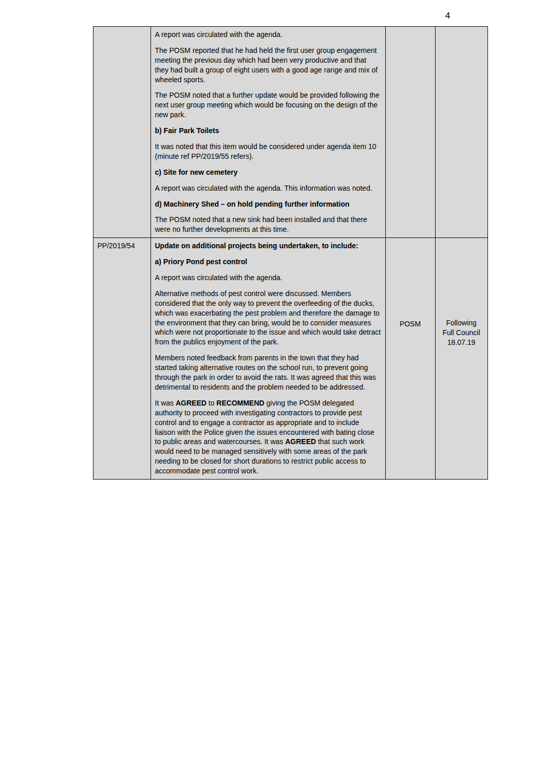4
| | A report was circulated with the agenda. The POSM reported that he had held the first user group engagement meeting the previous day which had been very productive and that they had built a group of eight users with a good age range and mix of wheeled sports. The POSM noted that a further update would be provided following the next user group meeting which would be focusing on the design of the new park. b) Fair Park Toilets It was noted that this item would be considered under agenda item 10 (minute ref PP/2019/55 refers). c) Site for new cemetery A report was circulated with the agenda. This information was noted. d) Machinery Shed – on hold pending further information The POSM noted that a new sink had been installed and that there were no further developments at this time. | | |
| PP/2019/54 | Update on additional projects being undertaken, to include: a) Priory Pond pest control A report was circulated with the agenda. Alternative methods of pest control were discussed. Members considered that the only way to prevent the overfeeding of the ducks, which was exacerbating the pest problem and therefore the damage to the environment that they can bring, would be to consider measures which were not proportionate to the issue and which would take detract from the publics enjoyment of the park. Members noted feedback from parents in the town that they had started taking alternative routes on the school run, to prevent going through the park in order to avoid the rats. It was agreed that this was detrimental to residents and the problem needed to be addressed. It was AGREED to RECOMMEND giving the POSM delegated authority to proceed with investigating contractors to provide pest control and to engage a contractor as appropriate and to include liaison with the Police given the issues encountered with bating close to public areas and watercourses. It was AGREED that such work would need to be managed sensitively with some areas of the park needing to be closed for short durations to restrict public access to accommodate pest control work. | POSM | Following Full Council 18.07.19 |